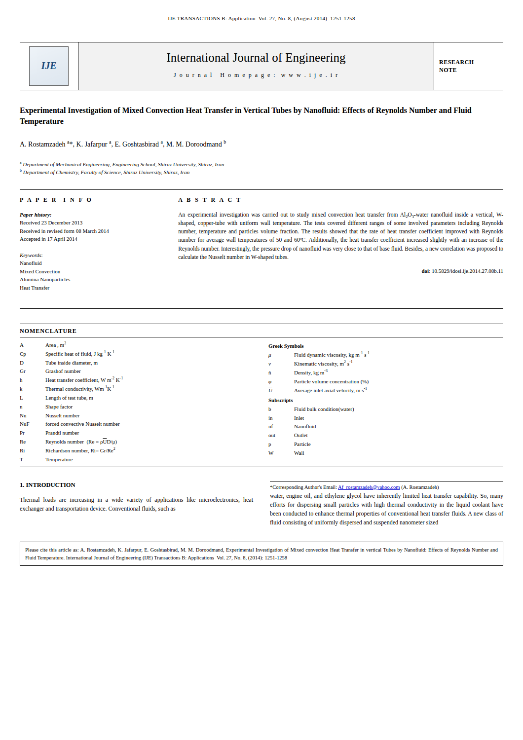IJE TRANSACTIONS B: Application Vol. 27, No. 8, (August 2014) 1251-1258
IJE
International Journal of Engineering
J o u r n a l H o m e p a g e : w w w . i j e . i r
RESEARCH NOTE
Experimental Investigation of Mixed Convection Heat Transfer in Vertical Tubes by Nanofluid: Effects of Reynolds Number and Fluid Temperature
A. Rostamzadeh a*, K. Jafarpur a, E. Goshtasbirad a, M. M. Doroodmand b
a Department of Mechanical Engineering, Engineering School, Shiraz University, Shiraz, Iran
b Department of Chemistry, Faculty of Science, Shiraz University, Shiraz, Iran
P A P E R I N F O
Paper history:
Received 23 December 2013
Received in revised form 08 March 2014
Accepted in 17 April 2014
Keywords:
Nanofluid
Mixed Convection
Alumina Nanoparticles
Heat Transfer
A B S T R A C T
An experimental investigation was carried out to study mixed convection heat transfer from Al2O3-water nanofluid inside a vertical, W-shaped, copper-tube with uniform wall temperature. The tests covered different ranges of some involved parameters including Reynolds number, temperature and particles volume fraction. The results showed that the rate of heat transfer coefficient improved with Reynolds number for average wall temperatures of 50 and 60ºC. Additionally, the heat transfer coefficient increased slightly with an increase of the Reynolds number. Interestingly, the pressure drop of nanofluid was very close to that of base fluid. Besides, a new correlation was proposed to calculate the Nusselt number in W-shaped tubes.
doi: 10.5829/idosi.ije.2014.27.08b.11
NOMENCLATURE
| A | Area , m 2 |
| Cp | Specific heat of fluid, J kg -1 K -1 |
| D | Tube inside diameter, m |
| Gr | Grashof number |
| h | Heat transfer coefficient, W m -2 K -1 |
| k | Thermal conductivity, Wm -1 K -1 |
| L | Length of test tube, m |
| n | Shape factor |
| Nu | Nusselt number |
| NuF | forced convective Nusselt number |
| Pr | Prandtl number |
| Re | Reynolds number (Re = ρ U D/μ) |
| Ri | Richardson number, Ri= Gr/Re 2 |
| T | Temperature |
| Greek Symbols |
| μ | Fluid dynamic viscosity, kg m -1 s -1 |
| ν | Kinematic viscosity, m 2 s -1 |
| ñ | Density, kg m -3 |
| φ | Particle volume concentration (%) |
| U | Average inlet axial velocity, m s -1 |
| Subscripts |
| b | Fluid bulk condition(water) |
| in | Inlet |
| nf | Nanofluid |
| out | Outlet |
| p | Particle |
| W | Wall |
1. INTRODUCTION
Thermal loads are increasing in a wide variety of applications like microelectronics, heat exchanger and transportation device. Conventional fluids, such as
*Corresponding Author's Email: Af_rostamzadeh@yahoo.com (A. Rostamzadeh)
water, engine oil, and ethylene glycol have inherently limited heat transfer capability. So, many efforts for dispersing small particles with high thermal conductivity in the liquid coolant have been conducted to enhance thermal properties of conventional heat transfer fluids. A new class of fluid consisting of uniformly dispersed and suspended nanometer sized
Please cite this article as: A. Rostamzadeh, K. Jafarpur, E. Goshtasbirad, M. M. Doroodmand, Experimental Investigation of Mixed convection Heat Transfer in vertical Tubes by Nanofluid: Effects of Reynolds Number and Fluid Temperature. International Journal of Engineering (IJE) Transactions B: Applications Vol. 27, No. 8, (2014): 1251-1258